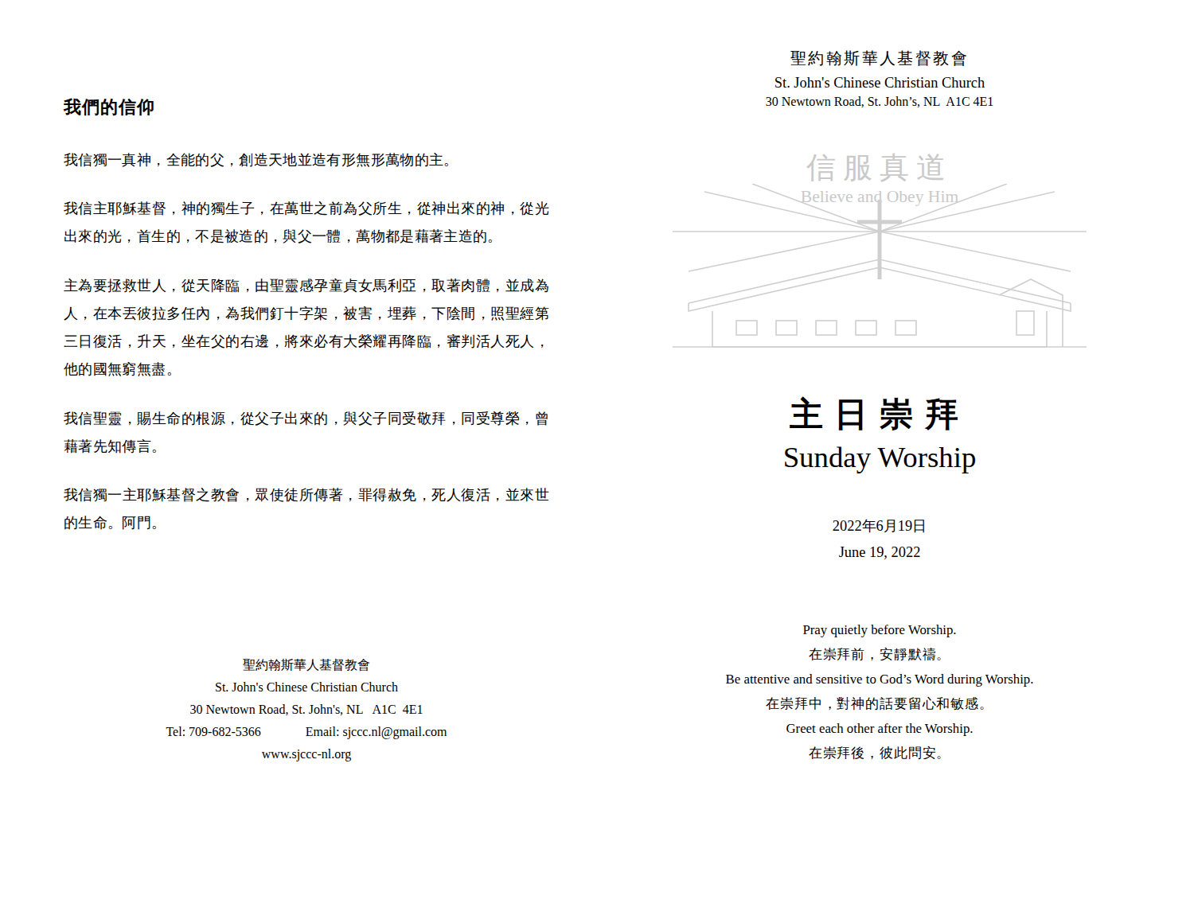我們的信仰
我信獨一真神，全能的父，創造天地並造有形無形萬物的主。
我信主耶穌基督，神的獨生子，在萬世之前為父所生，從神出來的神，從光出來的光，首生的，不是被造的，與父一體，萬物都是藉著主造的。
主為要拯救世人，從天降臨，由聖靈感孕童貞女馬利亞，取著肉體，並成為人，在本丟彼拉多任內，為我們釘十字架，被害，埋葬，下陰間，照聖經第三日復活，升天，坐在父的右邊，將來必有大榮耀再降臨，審判活人死人，他的國無窮無盡。
我信聖靈，賜生命的根源，從父子出來的，與父子同受敬拜，同受尊榮，曾藉著先知傳言。
我信獨一主耶穌基督之教會，眾使徒所傳著，罪得赦免，死人復活，並來世的生命。阿門。
聖約翰斯華人基督教會 St. John's Chinese Christian Church 30 Newtown Road, St. John's, NL A1C 4E1 Tel: 709-682-5366 Email: sjccc.nl@gmail.com www.sjccc-nl.org
聖約翰斯華人基督教會
St. John's Chinese Christian Church
30 Newtown Road, St. John’s, NL A1C 4E1
信服真道
Believe and Obey Him
主日崇拜
Sunday Worship
2022年6月19日
June 19, 2022
Pray quietly before Worship.
在崇拜前，安靜默禱。
Be attentive and sensitive to God’s Word during Worship.
在崇拜中，對神的話要留心和敏感。
Greet each other after the Worship.
在崇拜後，彼此問安。